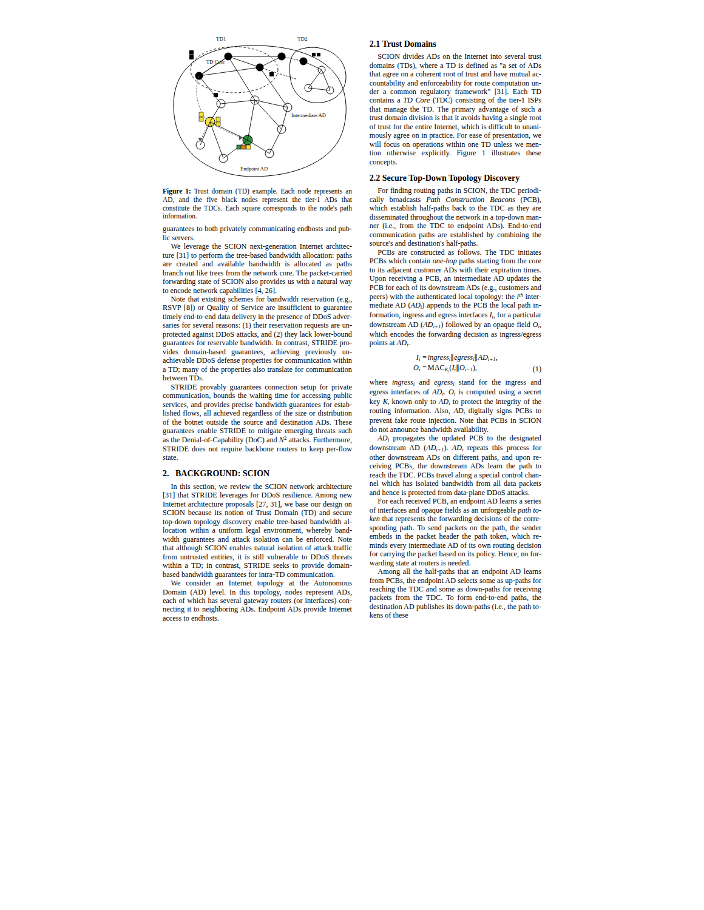TD1 TD2 TD Core Intermediate AD Endpoint AD
Figure 1: Trust domain (TD) example. Each node represents an AD, and the five black nodes represent the tier-1 ADs that constitute the TDCs. Each square corresponds to the node's path information.
guarantees to both privately communicating endhosts and public servers.
We leverage the SCION next-generation Internet architecture [31] to perform the tree-based bandwidth allocation: paths are created and available bandwidth is allocated as paths branch out like trees from the network core. The packet-carried forwarding state of SCION also provides us with a natural way to encode network capabilities [4, 26].
Note that existing schemes for bandwidth reservation (e.g., RSVP [8]) or Quality of Service are insufficient to guarantee timely end-to-end data delivery in the presence of DDoS adversaries for several reasons: (1) their reservation requests are unprotected against DDoS attacks, and (2) they lack lower-bound guarantees for reservable bandwidth. In contrast, STRIDE provides domain-based guarantees, achieving previously unachievable DDoS defense properties for communication within a TD; many of the properties also translate for communication between TDs.
STRIDE provably guarantees connection setup for private communication, bounds the waiting time for accessing public services, and provides precise bandwidth guarantees for established flows, all achieved regardless of the size or distribution of the botnet outside the source and destination ADs. These guarantees enable STRIDE to mitigate emerging threats such as the Denial-of-Capability (DoC) and N2 attacks. Furthermore, STRIDE does not require backbone routers to keep per-flow state.
2. BACKGROUND: SCION
In this section, we review the SCION network architecture [31] that STRIDE leverages for DDoS resilience. Among new Internet architecture proposals [27, 31], we base our design on SCION because its notion of Trust Domain (TD) and secure top-down topology discovery enable tree-based bandwidth allocation within a uniform legal environment, whereby bandwidth guarantees and attack isolation can be enforced. Note that although SCION enables natural isolation of attack traffic from untrusted entities, it is still vulnerable to DDoS threats within a TD; in contrast, STRIDE seeks to provide domain-based bandwidth guarantees for intra-TD communication.
We consider an Internet topology at the Autonomous Domain (AD) level. In this topology, nodes represent ADs, each of which has several gateway routers (or interfaces) connecting it to neighboring ADs. Endpoint ADs provide Internet access to endhosts.
2.1 Trust Domains
SCION divides ADs on the Internet into several trust domains (TDs), where a TD is defined as "a set of ADs that agree on a coherent root of trust and have mutual accountability and enforceability for route computation under a common regulatory framework" [31]. Each TD contains a TD Core (TDC) consisting of the tier-1 ISPs that manage the TD. The primary advantage of such a trust domain division is that it avoids having a single root of trust for the entire Internet, which is difficult to unanimously agree on in practice. For ease of presentation, we will focus on operations within one TD unless we mention otherwise explicitly. Figure 1 illustrates these concepts.
2.2 Secure Top-Down Topology Discovery
For finding routing paths in SCION, the TDC periodically broadcasts Path Construction Beacons (PCB), which establish half-paths back to the TDC as they are disseminated throughout the network in a top-down manner (i.e., from the TDC to endpoint ADs). End-to-end communication paths are established by combining the source's and destination's half-paths.
PCBs are constructed as follows. The TDC initiates PCBs which contain one-hop paths starting from the core to its adjacent customer ADs with their expiration times. Upon receiving a PCB, an intermediate AD updates the PCB for each of its downstream ADs (e.g., customers and peers) with the authenticated local topology: the ith intermediate AD (ADi) appends to the PCB the local path information, ingress and egress interfaces Ii, for a particular downstream AD (ADi+1) followed by an opaque field Oi, which encodes the forwarding decision as ingress/egress points at ADi.
| I i | = | ingress i ∥ egress i ∥ AD i+1 , |
| O i | = | MAC K i ( I i ∥ O i−1 ), |
(1)
where ingressi and egressi stand for the ingress and egress interfaces of ADi. Oi is computed using a secret key Ki known only to ADi to protect the integrity of the routing information. Also, ADi digitally signs PCBs to prevent fake route injection. Note that PCBs in SCION do not announce bandwidth availability.
ADi propagates the updated PCB to the designated downstream AD (ADi+1). ADi repeats this process for other downstream ADs on different paths, and upon receiving PCBs, the downstream ADs learn the path to reach the TDC. PCBs travel along a special control channel which has isolated bandwidth from all data packets and hence is protected from data-plane DDoS attacks.
For each received PCB, an endpoint AD learns a series of interfaces and opaque fields as an unforgeable path token that represents the forwarding decisions of the corresponding path. To send packets on the path, the sender embeds in the packet header the path token, which reminds every intermediate AD of its own routing decision for carrying the packet based on its policy. Hence, no forwarding state at routers is needed.
Among all the half-paths that an endpoint AD learns from PCBs, the endpoint AD selects some as up-paths for reaching the TDC and some as down-paths for receiving packets from the TDC. To form end-to-end paths, the destination AD publishes its down-paths (i.e., the path tokens of these